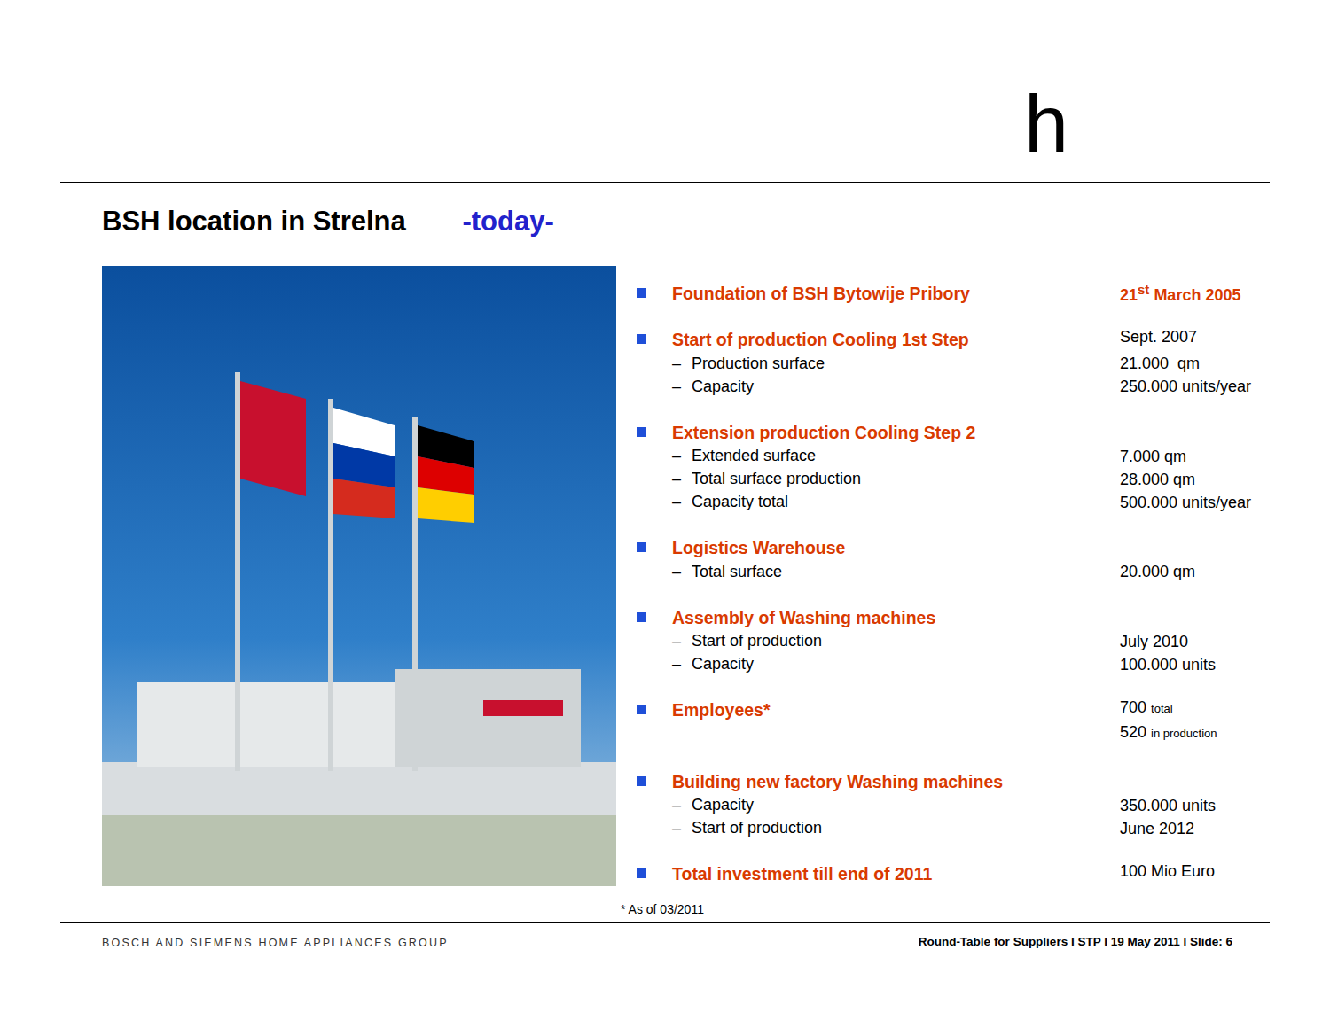h
BSH location in Strelna -today-
Foundation of BSH Bytowije Pribory
21st March 2005
Start of production Cooling 1st Step
Sept. 2007
–Production surface
21.000 qm
–Capacity
250.000 units/year
Extension production Cooling Step 2
–Extended surface
7.000 qm
–Total surface production
28.000 qm
–Capacity total
500.000 units/year
Logistics Warehouse
–Total surface
20.000 qm
Assembly of Washing machines
–Start of production
July 2010
–Capacity
100.000 units
Employees*
700 total
520 in production
Building new factory Washing machines
–Capacity
350.000 units
–Start of production
June 2012
Total investment till end of 2011
100 Mio Euro
* As of 03/2011
BOSCH AND SIEMENS HOME APPLIANCES GROUP
Round-Table for Suppliers I STP I 19 May 2011 I Slide: 6